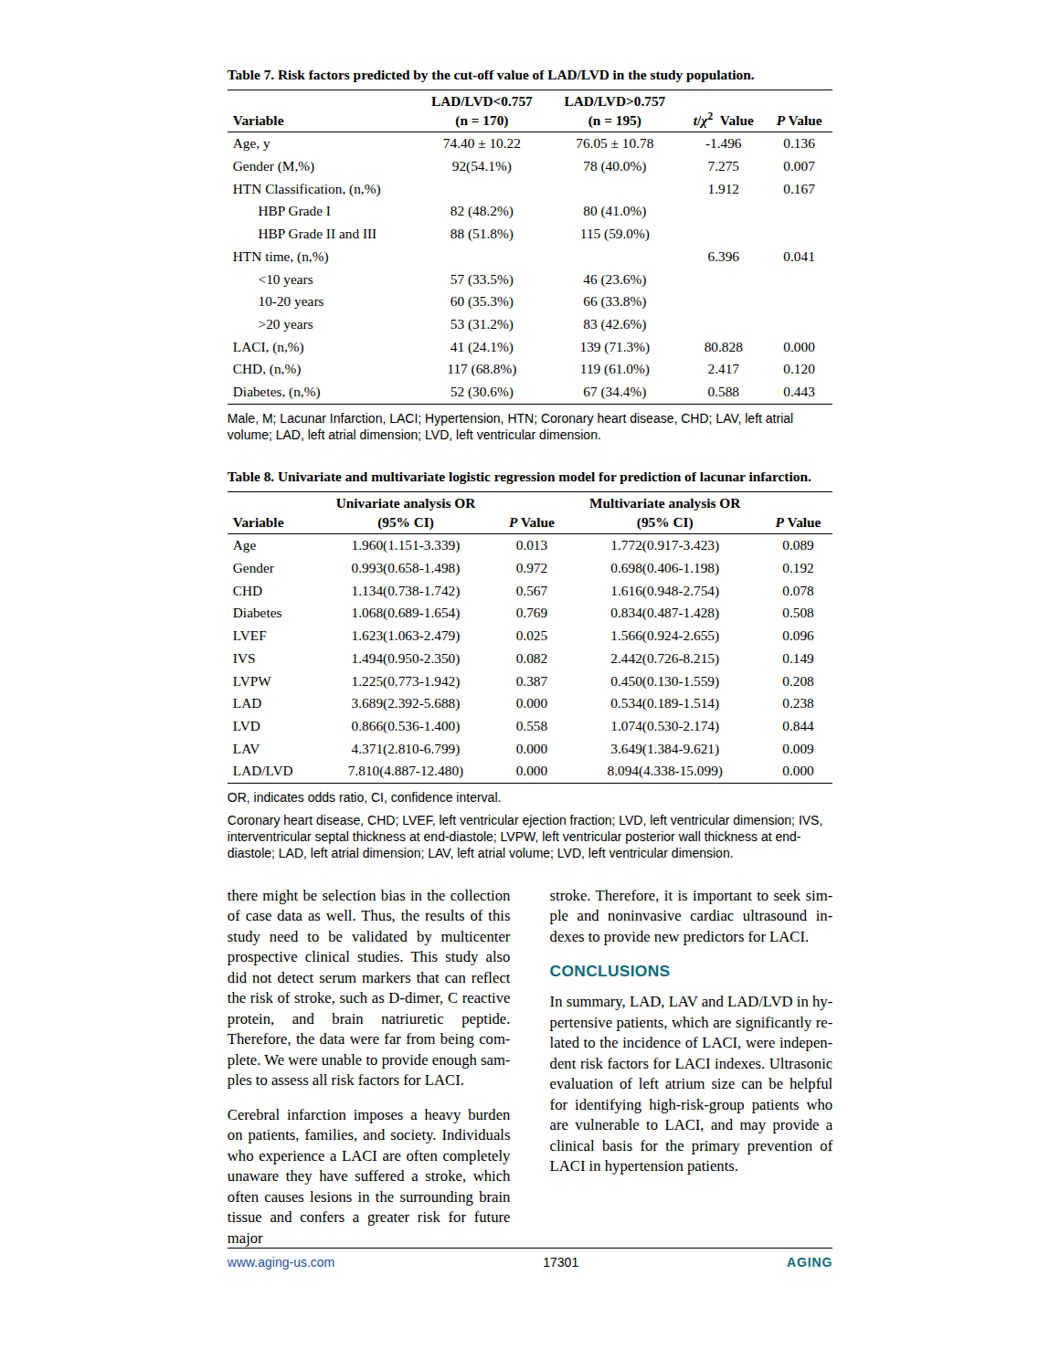Table 7. Risk factors predicted by the cut-off value of LAD/LVD in the study population.
| Variable | LAD/LVD<0.757 (n = 170) | LAD/LVD>0.757 (n = 195) | t / χ 2 Value | P Value |
| --- | --- | --- | --- | --- |
| Age, y | 74.40 ± 10.22 | 76.05 ± 10.78 | -1.496 | 0.136 |
| Gender (M,%) | 92(54.1%) | 78 (40.0%) | 7.275 | 0.007 |
| HTN Classification, (n,%) | | | 1.912 | 0.167 |
| HBP Grade I | 82 (48.2%) | 80 (41.0%) | | |
| HBP Grade II and III | 88 (51.8%) | 115 (59.0%) | | |
| HTN time, (n,%) | | | 6.396 | 0.041 |
| <10 years | 57 (33.5%) | 46 (23.6%) | | |
| 10-20 years | 60 (35.3%) | 66 (33.8%) | | |
| >20 years | 53 (31.2%) | 83 (42.6%) | | |
| LACI, (n,%) | 41 (24.1%) | 139 (71.3%) | 80.828 | 0.000 |
| CHD, (n,%) | 117 (68.8%) | 119 (61.0%) | 2.417 | 0.120 |
| Diabetes, (n,%) | 52 (30.6%) | 67 (34.4%) | 0.588 | 0.443 |
Male, M; Lacunar Infarction, LACI; Hypertension, HTN; Coronary heart disease, CHD; LAV, left atrial volume; LAD, left atrial dimension; LVD, left ventricular dimension.
Table 8. Univariate and multivariate logistic regression model for prediction of lacunar infarction.
| Variable | Univariate analysis OR (95% CI) | P Value | Multivariate analysis OR (95% CI) | P Value |
| --- | --- | --- | --- | --- |
| Age | 1.960(1.151-3.339) | 0.013 | 1.772(0.917-3.423) | 0.089 |
| Gender | 0.993(0.658-1.498) | 0.972 | 0.698(0.406-1.198) | 0.192 |
| CHD | 1.134(0.738-1.742) | 0.567 | 1.616(0.948-2.754) | 0.078 |
| Diabetes | 1.068(0.689-1.654) | 0.769 | 0.834(0.487-1.428) | 0.508 |
| LVEF | 1.623(1.063-2.479) | 0.025 | 1.566(0.924-2.655) | 0.096 |
| IVS | 1.494(0.950-2.350) | 0.082 | 2.442(0.726-8.215) | 0.149 |
| LVPW | 1.225(0.773-1.942) | 0.387 | 0.450(0.130-1.559) | 0.208 |
| LAD | 3.689(2.392-5.688) | 0.000 | 0.534(0.189-1.514) | 0.238 |
| LVD | 0.866(0.536-1.400) | 0.558 | 1.074(0.530-2.174) | 0.844 |
| LAV | 4.371(2.810-6.799) | 0.000 | 3.649(1.384-9.621) | 0.009 |
| LAD/LVD | 7.810(4.887-12.480) | 0.000 | 8.094(4.338-15.099) | 0.000 |
OR, indicates odds ratio, CI, confidence interval.
Coronary heart disease, CHD; LVEF, left ventricular ejection fraction; LVD, left ventricular dimension; IVS, interventricular septal thickness at end-diastole; LVPW, left ventricular posterior wall thickness at end-diastole; LAD, left atrial dimension; LAV, left atrial volume; LVD, left ventricular dimension.
there might be selection bias in the collection of case data as well. Thus, the results of this study need to be validated by multicenter prospective clinical studies. This study also did not detect serum markers that can reflect the risk of stroke, such as D-dimer, C reactive protein, and brain natriuretic peptide. Therefore, the data were far from being complete. We were unable to provide enough samples to assess all risk factors for LACI.
Cerebral infarction imposes a heavy burden on patients, families, and society. Individuals who experience a LACI are often completely unaware they have suffered a stroke, which often causes lesions in the surrounding brain tissue and confers a greater risk for future major
stroke. Therefore, it is important to seek simple and noninvasive cardiac ultrasound indexes to provide new predictors for LACI.
CONCLUSIONS
In summary, LAD, LAV and LAD/LVD in hypertensive patients, which are significantly related to the incidence of LACI, were independent risk factors for LACI indexes. Ultrasonic evaluation of left atrium size can be helpful for identifying high-risk-group patients who are vulnerable to LACI, and may provide a clinical basis for the primary prevention of LACI in hypertension patients.
www.aging-us.com
17301
AGING